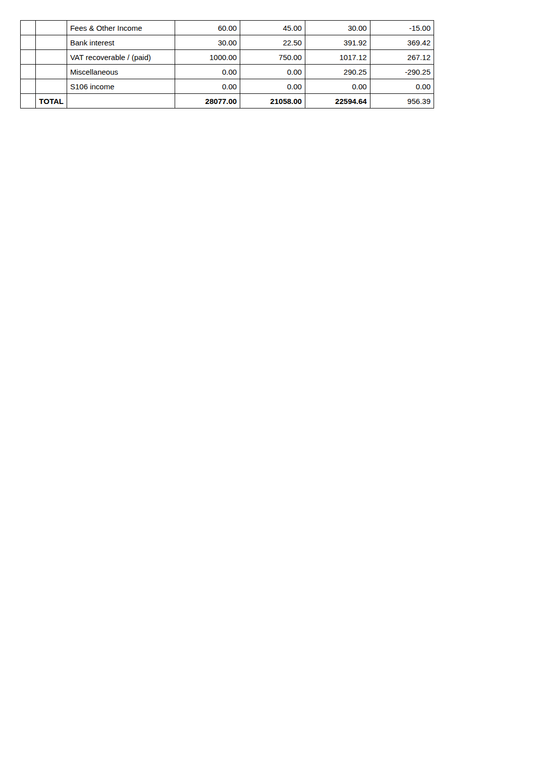| | | Fees & Other Income | 60.00 | 45.00 | 30.00 | -15.00 |
| | | Bank interest | 30.00 | 22.50 | 391.92 | 369.42 |
| | | VAT recoverable / (paid) | 1000.00 | 750.00 | 1017.12 | 267.12 |
| | | Miscellaneous | 0.00 | 0.00 | 290.25 | -290.25 |
| | | S106 income | 0.00 | 0.00 | 0.00 | 0.00 |
| | TOTAL | | 28077.00 | 21058.00 | 22594.64 | 956.39 |